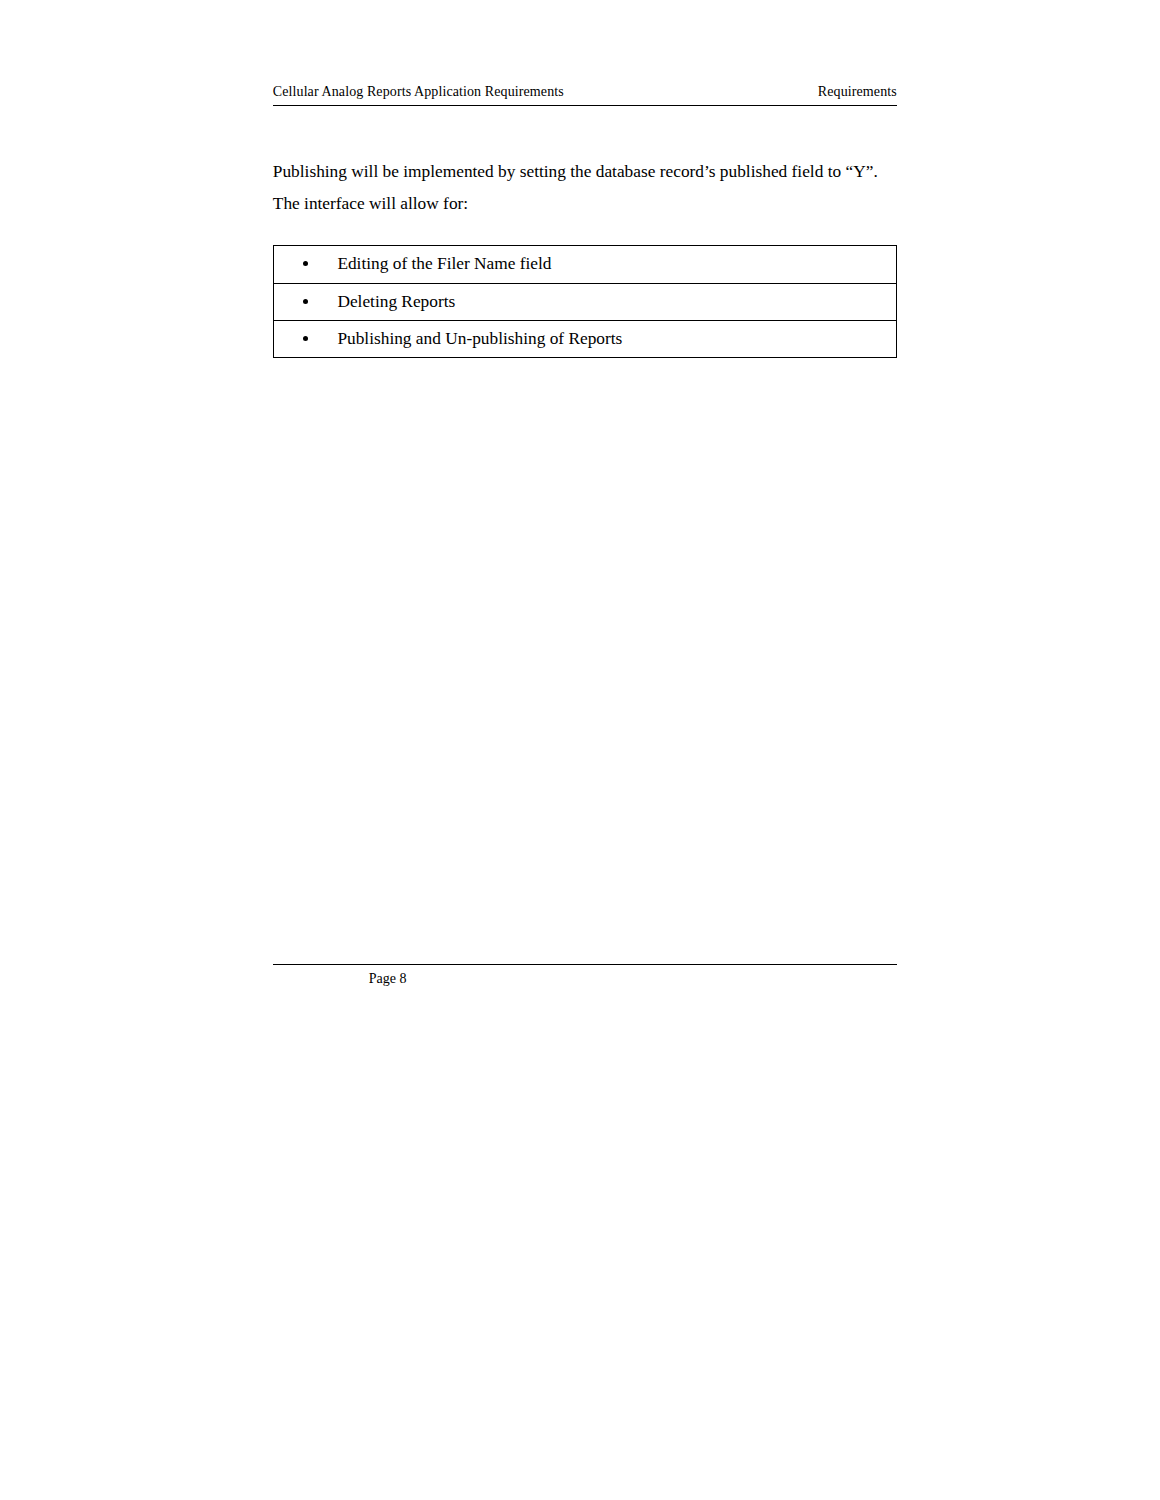Cellular Analog Reports Application Requirements Requirements
Publishing will be implemented by setting the database record’s published field to “Y”.
The interface will allow for:
| Editing of the Filer Name field |
| Deleting Reports |
| Publishing and Un-publishing of Reports |
Page 8